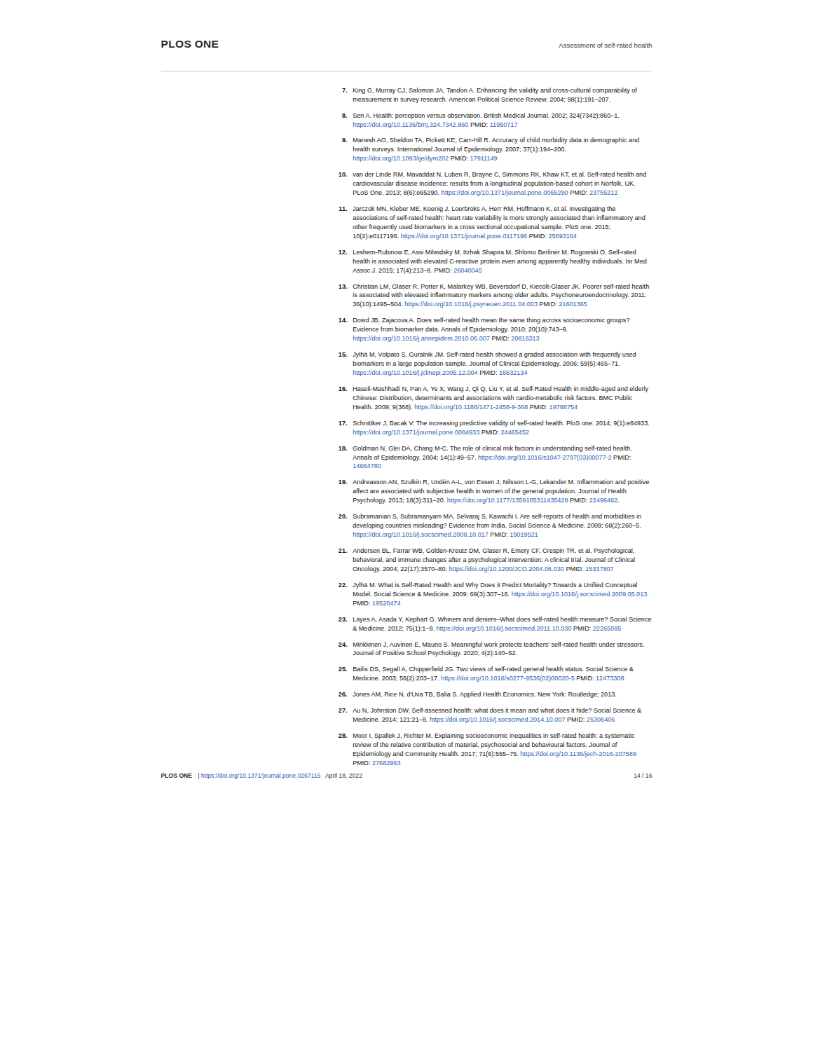PLOS ONE
Assessment of self-rated health
7. King G, Murray CJ, Salomon JA, Tandon A. Enhancing the validity and cross-cultural comparability of measurement in survey research. American Political Science Review. 2004; 98(1):191–207.
8. Sen A. Health: perception versus observation. British Medical Journal. 2002; 324(7342):860–1. https://doi.org/10.1136/bmj.324.7342.860 PMID: 11950717
9. Manesh AO, Sheldon TA, Pickett KE, Carr-Hill R. Accuracy of child morbidity data in demographic and health surveys. International Journal of Epidemiology. 2007; 37(1):194–200. https://doi.org/10.1093/ije/dym202 PMID: 17911149
10. van der Linde RM, Mavaddat N, Luben R, Brayne C, Simmons RK, Khaw KT, et al. Self-rated health and cardiovascular disease incidence: results from a longitudinal population-based cohort in Norfolk, UK. PLoS One. 2013; 8(6):e65290. https://doi.org/10.1371/journal.pone.0065290 PMID: 23755212
11. Jarczok MN, Kleber ME, Koenig J, Loerbroks A, Herr RM, Hoffmann K, et al. Investigating the associations of self-rated health: heart rate variability is more strongly associated than inflammatory and other frequently used biomarkers in a cross sectional occupational sample. PloS one. 2015; 10(2):e0117196. https://doi.org/10.1371/journal.pone.0117196 PMID: 25693164
12. Leshem-Rubinow E, Assi Milwidsky M, Itzhak Shapira M, Shlomo Berliner M, Rogowski O. Self-rated health is associated with elevated C-reactive protein even among apparently healthy individuals. Isr Med Assoc J. 2015; 17(4):213–8. PMID: 26040045
13. Christian LM, Glaser R, Porter K, Malarkey WB, Beversdorf D, Kiecolt-Glaser JK. Poorer self-rated health is associated with elevated inflammatory markers among older adults. Psychoneuroendocrinology. 2011; 36(10):1495–504. https://doi.org/10.1016/j.psyneuen.2011.04.003 PMID: 21601365
14. Dowd JB, Zajacova A. Does self-rated health mean the same thing across socioeconomic groups? Evidence from biomarker data. Annals of Epidemiology. 2010; 20(10):743–9. https://doi.org/10.1016/j.annepidem.2010.06.007 PMID: 20816313
15. Jylhä M, Volpato S, Guralnik JM. Self-rated health showed a graded association with frequently used biomarkers in a large population sample. Journal of Clinical Epidemiology. 2006; 59(5):465–71. https://doi.org/10.1016/j.jclinepi.2005.12.004 PMID: 16632134
16. Haseli-Mashhadi N, Pan A, Ye X, Wang J, Qi Q, Liu Y, et al. Self-Rated Health in middle-aged and elderly Chinese: Distribution, determinants and associations with cardio-metabolic risk factors. BMC Public Health. 2009; 9(368). https://doi.org/10.1186/1471-2458-9-368 PMID: 19788754
17. Schnittker J, Bacak V. The increasing predictive validity of self-rated health. PloS one. 2014; 9(1):e84933. https://doi.org/10.1371/journal.pone.0084933 PMID: 24465452
18. Goldman N, Glei DA, Chang M-C. The role of clinical risk factors in understanding self-rated health. Annals of Epidemiology. 2004; 14(1):49–57. https://doi.org/10.1016/s1047-2797(03)00077-2 PMID: 14664780
19. Andreasson AN, Szulkin R, Undén A-L, von Essen J, Nilsson L-G, Lekander M. Inflammation and positive affect are associated with subjective health in women of the general population. Journal of Health Psychology. 2013; 18(3):311–20. https://doi.org/10.1177/1359105311435428 PMID: 22496462.
20. Subramanian S, Subramanyam MA, Selvaraj S, Kawachi I. Are self-reports of health and morbidities in developing countries misleading? Evidence from India. Social Science & Medicine. 2009; 68(2):260–5. https://doi.org/10.1016/j.socscimed.2008.10.017 PMID: 19019521
21. Andersen BL, Farrar WB, Golden-Kreutz DM, Glaser R, Emery CF, Crespin TR, et al. Psychological, behavioral, and immune changes after a psychological intervention: A clinical trial. Journal of Clinical Oncology. 2004; 22(17):3570–80. https://doi.org/10.1200/JCO.2004.06.030 PMID: 15337807
22. Jylhä M. What is Self-Rated Health and Why Does it Predict Mortality? Towards a Unified Conceptual Model. Social Science & Medicine. 2009; 69(3):307–16. https://doi.org/10.1016/j.socscimed.2009.05.013 PMID: 19520474
23. Layes A, Asada Y, Kephart G. Whiners and deniers–What does self-rated health measure? Social Science & Medicine. 2012; 75(1):1–9. https://doi.org/10.1016/j.socscimed.2011.10.030 PMID: 22265085
24. Minkkinen J, Auvinen E, Mauno S. Meaningful work protects teachers' self-rated health under stressors. Journal of Positive School Psychology. 2020; 4(2):140–52.
25. Bailis DS, Segall A, Chipperfield JG. Two views of self-rated general health status. Social Science & Medicine. 2003; 56(2):203–17. https://doi.org/10.1016/s0277-9536(02)00020-5 PMID: 12473308
26. Jones AM, Rice N, d'Uva TB, Balia S. Applied Health Economics. New York: Routledge; 2013.
27. Au N, Johnston DW. Self-assessed health: what does it mean and what does it hide? Social Science & Medicine. 2014; 121:21–8. https://doi.org/10.1016/j.socscimed.2014.10.007 PMID: 25306406
28. Moor I, Spallek J, Richter M. Explaining socioeconomic inequalities in self-rated health: a systematic review of the relative contribution of material, psychosocial and behavioural factors. Journal of Epidemiology and Community Health. 2017; 71(6):565–75. https://doi.org/10.1136/jech-2016-207589 PMID: 27682963
PLOS ONE | https://doi.org/10.1371/journal.pone.0267115 April 18, 2022
14 / 16